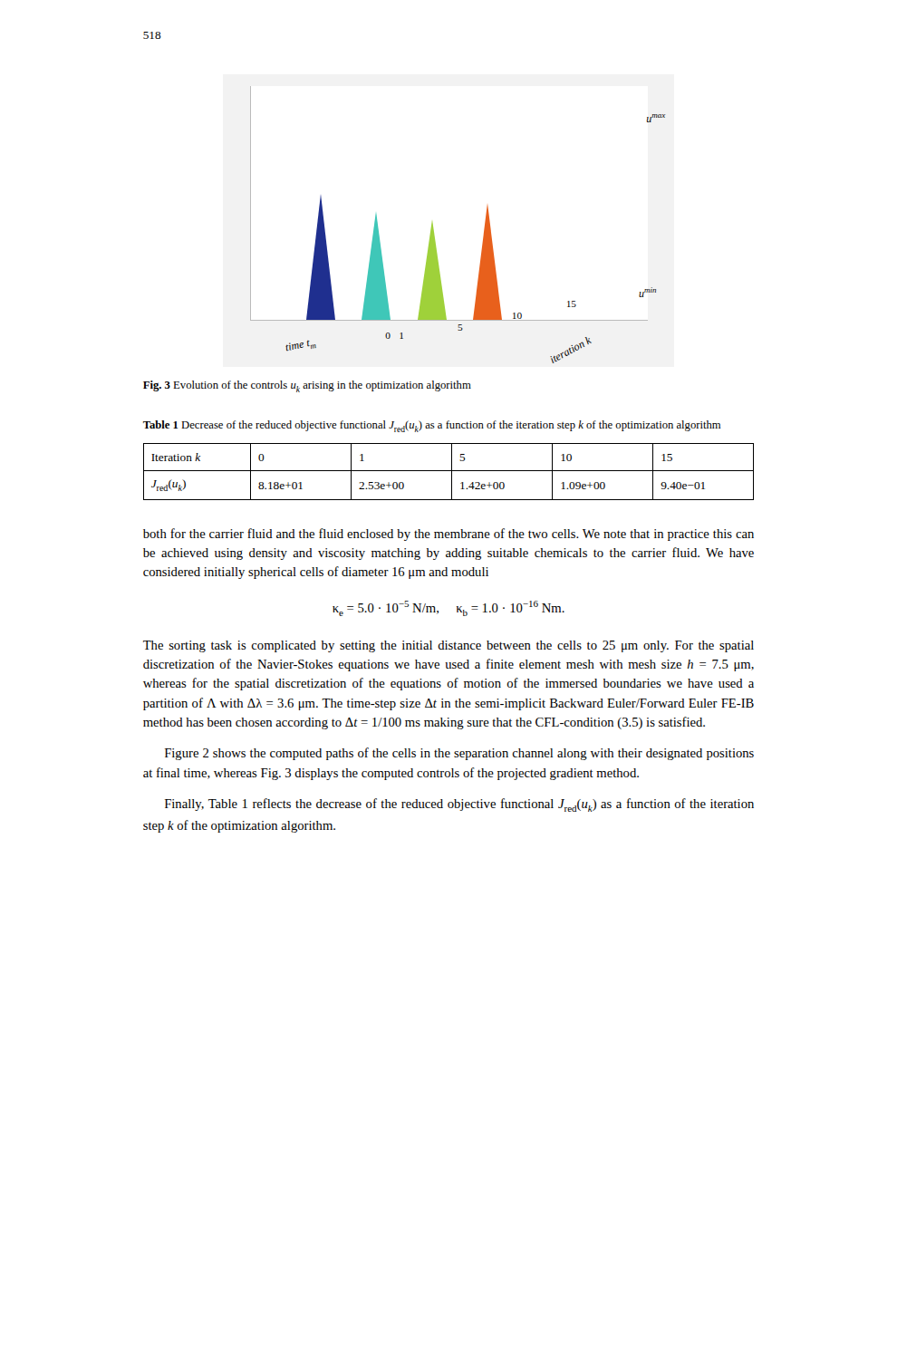518
umax umin time tm iteration k 0 1 5 10 15
Fig. 3 Evolution of the controls uk arising in the optimization algorithm
Table 1 Decrease of the reduced objective functional Jred(uk) as a function of the iteration step k of the optimization algorithm
| Iteration k | 0 | 1 | 5 | 10 | 15 |
| J red ( u k ) | 8.18e+01 | 2.53e+00 | 1.42e+00 | 1.09e+00 | 9.40e−01 |
both for the carrier fluid and the fluid enclosed by the membrane of the two cells. We note that in practice this can be achieved using density and viscosity matching by adding suitable chemicals to the carrier fluid. We have considered initially spherical cells of diameter 16 μm and moduli
κe = 5.0 · 10−5 N/m, κb = 1.0 · 10−16 Nm.
The sorting task is complicated by setting the initial distance between the cells to 25 μm only. For the spatial discretization of the Navier-Stokes equations we have used a finite element mesh with mesh size h = 7.5 μm, whereas for the spatial discretization of the equations of motion of the immersed boundaries we have used a partition of Λ with Δλ = 3.6 μm. The time-step size Δt in the semi-implicit Backward Euler/Forward Euler FE-IB method has been chosen according to Δt = 1/100 ms making sure that the CFL-condition (3.5) is satisfied.
Figure 2 shows the computed paths of the cells in the separation channel along with their designated positions at final time, whereas Fig. 3 displays the computed controls of the projected gradient method.
Finally, Table 1 reflects the decrease of the reduced objective functional Jred(uk) as a function of the iteration step k of the optimization algorithm.